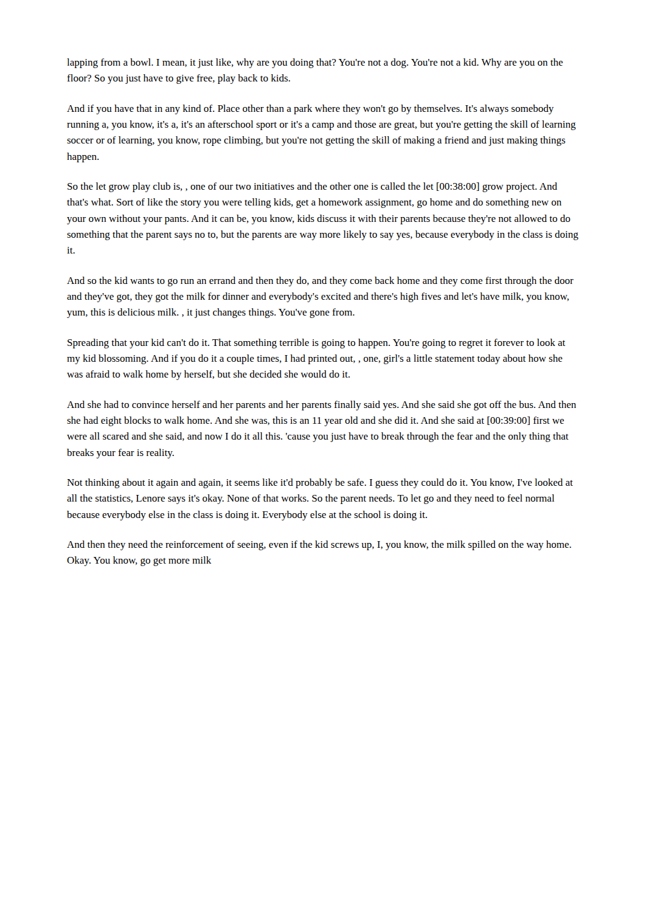lapping from a bowl. I mean, it just like, why are you doing that? You're not a dog. You're not a kid. Why are you on the floor? So you just have to give free, play back to kids.
And if you have that in any kind of. Place other than a park where they won't go by themselves. It's always somebody running a, you know, it's a, it's an afterschool sport or it's a camp and those are great, but you're getting the skill of learning soccer or of learning, you know, rope climbing, but you're not getting the skill of making a friend and just making things happen.
So the let grow play club is, , one of our two initiatives and the other one is called the let [00:38:00] grow project. And that's what. Sort of like the story you were telling kids, get a homework assignment, go home and do something new on your own without your pants. And it can be, you know, kids discuss it with their parents because they're not allowed to do something that the parent says no to, but the parents are way more likely to say yes, because everybody in the class is doing it.
And so the kid wants to go run an errand and then they do, and they come back home and they come first through the door and they've got, they got the milk for dinner and everybody's excited and there's high fives and let's have milk, you know, yum, this is delicious milk. , it just changes things. You've gone from.
Spreading that your kid can't do it. That something terrible is going to happen. You're going to regret it forever to look at my kid blossoming. And if you do it a couple times, I had printed out, , one, girl's a little statement today about how she was afraid to walk home by herself, but she decided she would do it.
And she had to convince herself and her parents and her parents finally said yes. And she said she got off the bus. And then she had eight blocks to walk home. And she was, this is an 11 year old and she did it. And she said at [00:39:00] first we were all scared and she said, and now I do it all this. 'cause you just have to break through the fear and the only thing that breaks your fear is reality.
Not thinking about it again and again, it seems like it'd probably be safe. I guess they could do it. You know, I've looked at all the statistics, Lenore says it's okay. None of that works. So the parent needs. To let go and they need to feel normal because everybody else in the class is doing it. Everybody else at the school is doing it.
And then they need the reinforcement of seeing, even if the kid screws up, I, you know, the milk spilled on the way home. Okay. You know, go get more milk